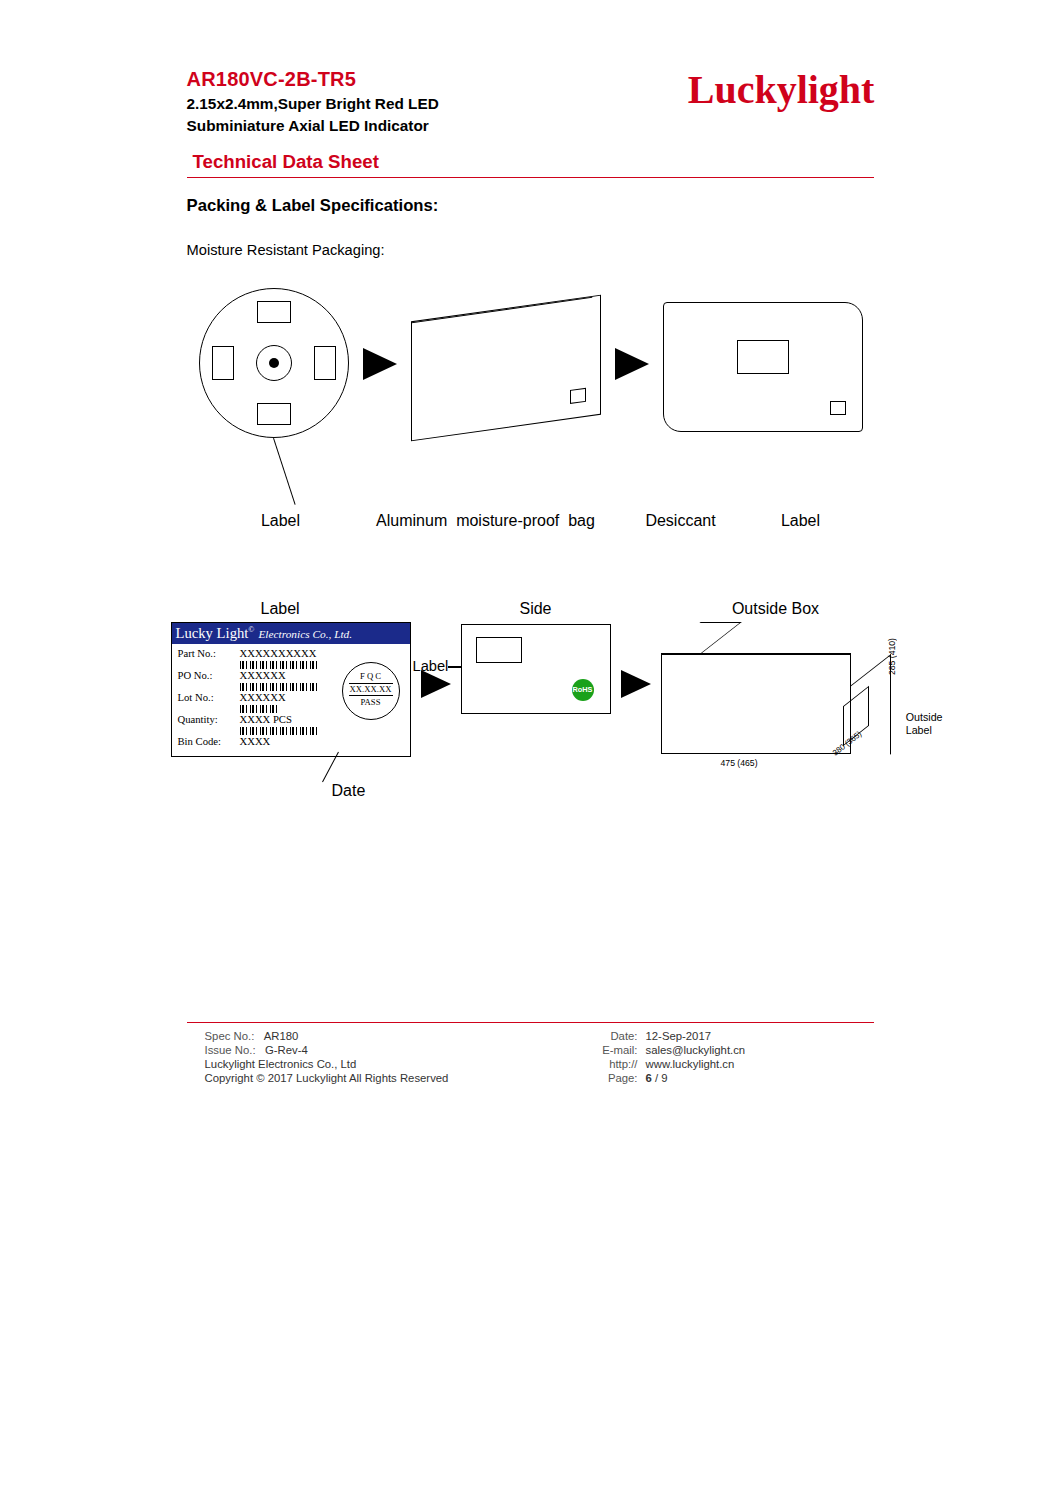AR180VC-2B-TR5
2.15x2.4mm,Super Bright Red LED
Subminiature Axial LED Indicator
Luckylight
Technical Data Sheet
Packing & Label Specifications:
Moisture Resistant Packaging:
Label Aluminum moisture-proof bag Desiccant Label
Label
Lucky Light©Electronics Co., Ltd.
Part No.: XXXXXXXXXX
PO No.: XXXXXX
Lot No.: XXXXXX
Quantity: XXXX PCS
Bin Code: XXXX
F Q C
XX.XX.XX
PASS
Date
Side
RoHS
Label
Outside Box
285 (410)
475 (465)
380 (365)
Outside
Label
| Spec No.: AR180 | Date: | 12-Sep-2017 |
| Issue No.: G-Rev-4 | E-mail: | sales@luckylight.cn |
| Luckylight Electronics Co., Ltd | http:// | www.luckylight.cn |
| Copyright © 2017 Luckylight All Rights Reserved | Page: | 6 / 9 |